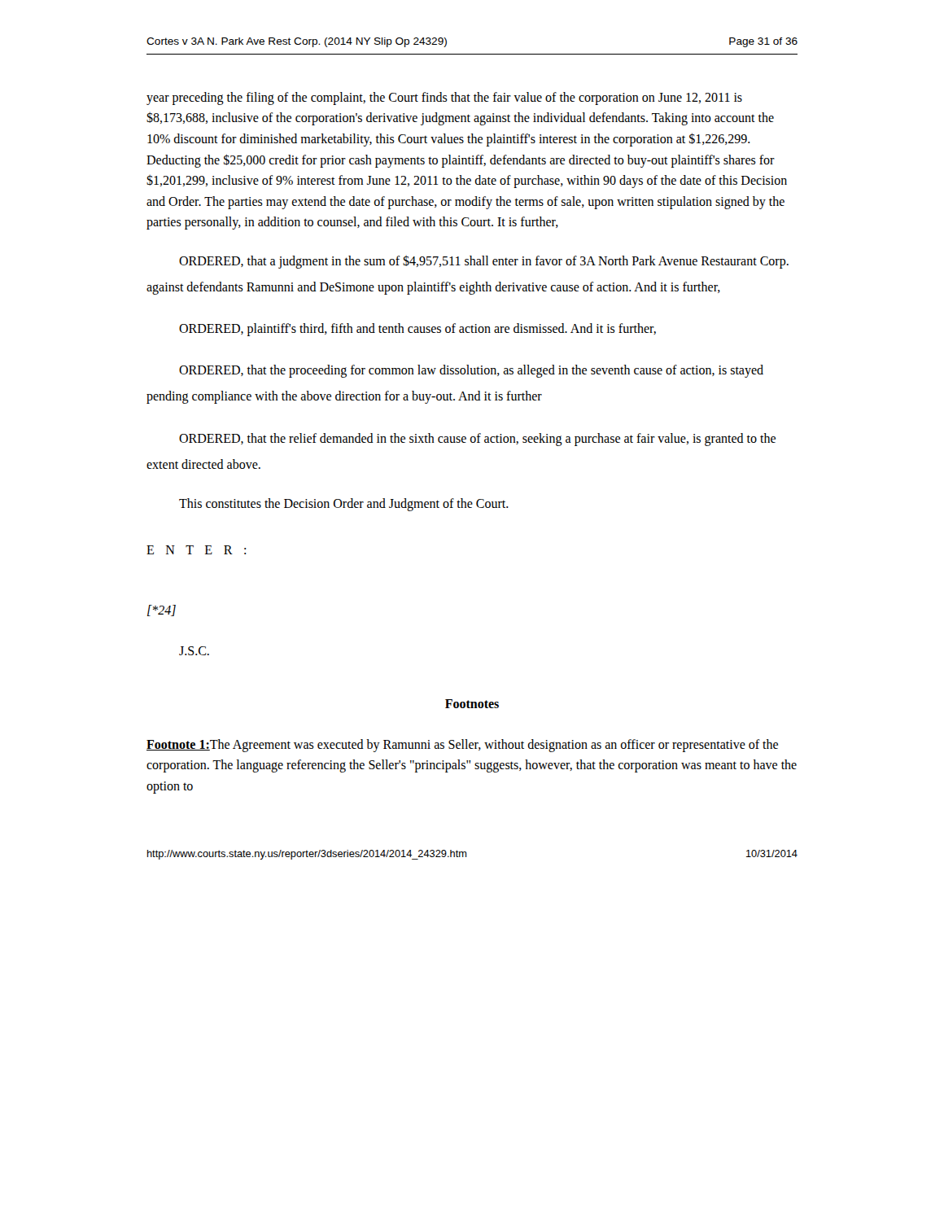Cortes v 3A N. Park Ave Rest Corp. (2014 NY Slip Op 24329) Page 31 of 36
year preceding the filing of the complaint, the Court finds that the fair value of the corporation on June 12, 2011 is $8,173,688, inclusive of the corporation's derivative judgment against the individual defendants. Taking into account the 10% discount for diminished marketability, this Court values the plaintiff's interest in the corporation at $1,226,299. Deducting the $25,000 credit for prior cash payments to plaintiff, defendants are directed to buy-out plaintiff's shares for $1,201,299, inclusive of 9% interest from June 12, 2011 to the date of purchase, within 90 days of the date of this Decision and Order. The parties may extend the date of purchase, or modify the terms of sale, upon written stipulation signed by the parties personally, in addition to counsel, and filed with this Court. It is further,
ORDERED, that a judgment in the sum of $4,957,511 shall enter in favor of 3A North Park Avenue Restaurant Corp. against defendants Ramunni and DeSimone upon plaintiff's eighth derivative cause of action. And it is further,
ORDERED, plaintiff's third, fifth and tenth causes of action are dismissed. And it is further,
ORDERED, that the proceeding for common law dissolution, as alleged in the seventh cause of action, is stayed pending compliance with the above direction for a buy-out. And it is further
ORDERED, that the relief demanded in the sixth cause of action, seeking a purchase at fair value, is granted to the extent directed above.
This constitutes the Decision Order and Judgment of the Court.
E N T E R :
[*24]
J.S.C.
Footnotes
Footnote 1: The Agreement was executed by Ramunni as Seller, without designation as an officer or representative of the corporation. The language referencing the Seller's "principals" suggests, however, that the corporation was meant to have the option to
http://www.courts.state.ny.us/reporter/3dseries/2014/2014_24329.htm 10/31/2014